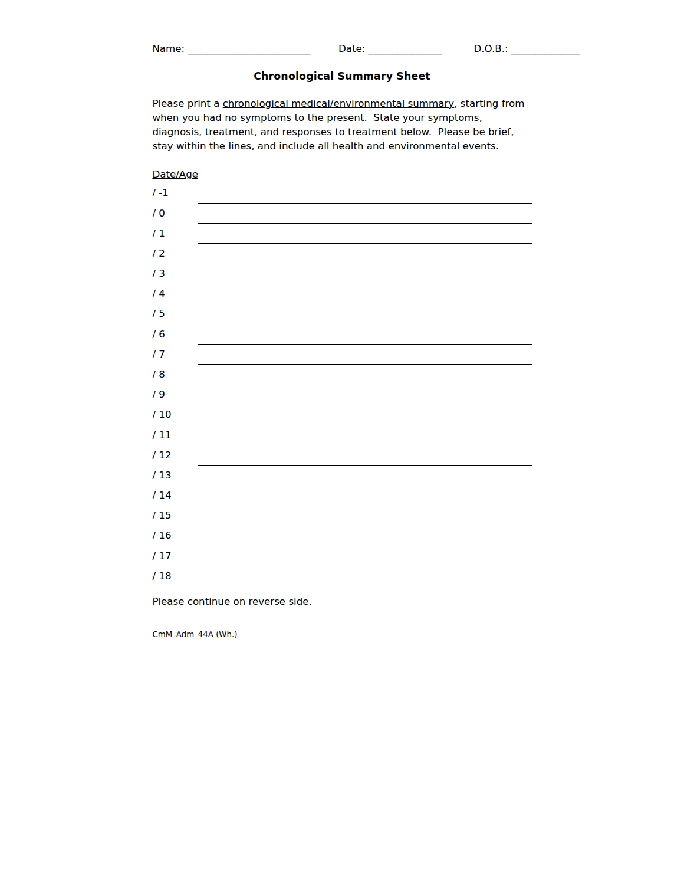Name: _________________________ Date: _______________ D.O.B.: ______________
Chronological Summary Sheet
Please print a chronological medical/environmental summary, starting from when you had no symptoms to the present. State your symptoms, diagnosis, treatment, and responses to treatment below. Please be brief, stay within the lines, and include all health and environmental events.
Date/Age
| / -1 | |
| / 0 | |
| / 1 | |
| / 2 | |
| / 3 | |
| / 4 | |
| / 5 | |
| / 6 | |
| / 7 | |
| / 8 | |
| / 9 | |
| / 10 | |
| / 11 | |
| / 12 | |
| / 13 | |
| / 14 | |
| / 15 | |
| / 16 | |
| / 17 | |
| / 18 | |
Please continue on reverse side.
CmM–Adm–44A (Wh.)